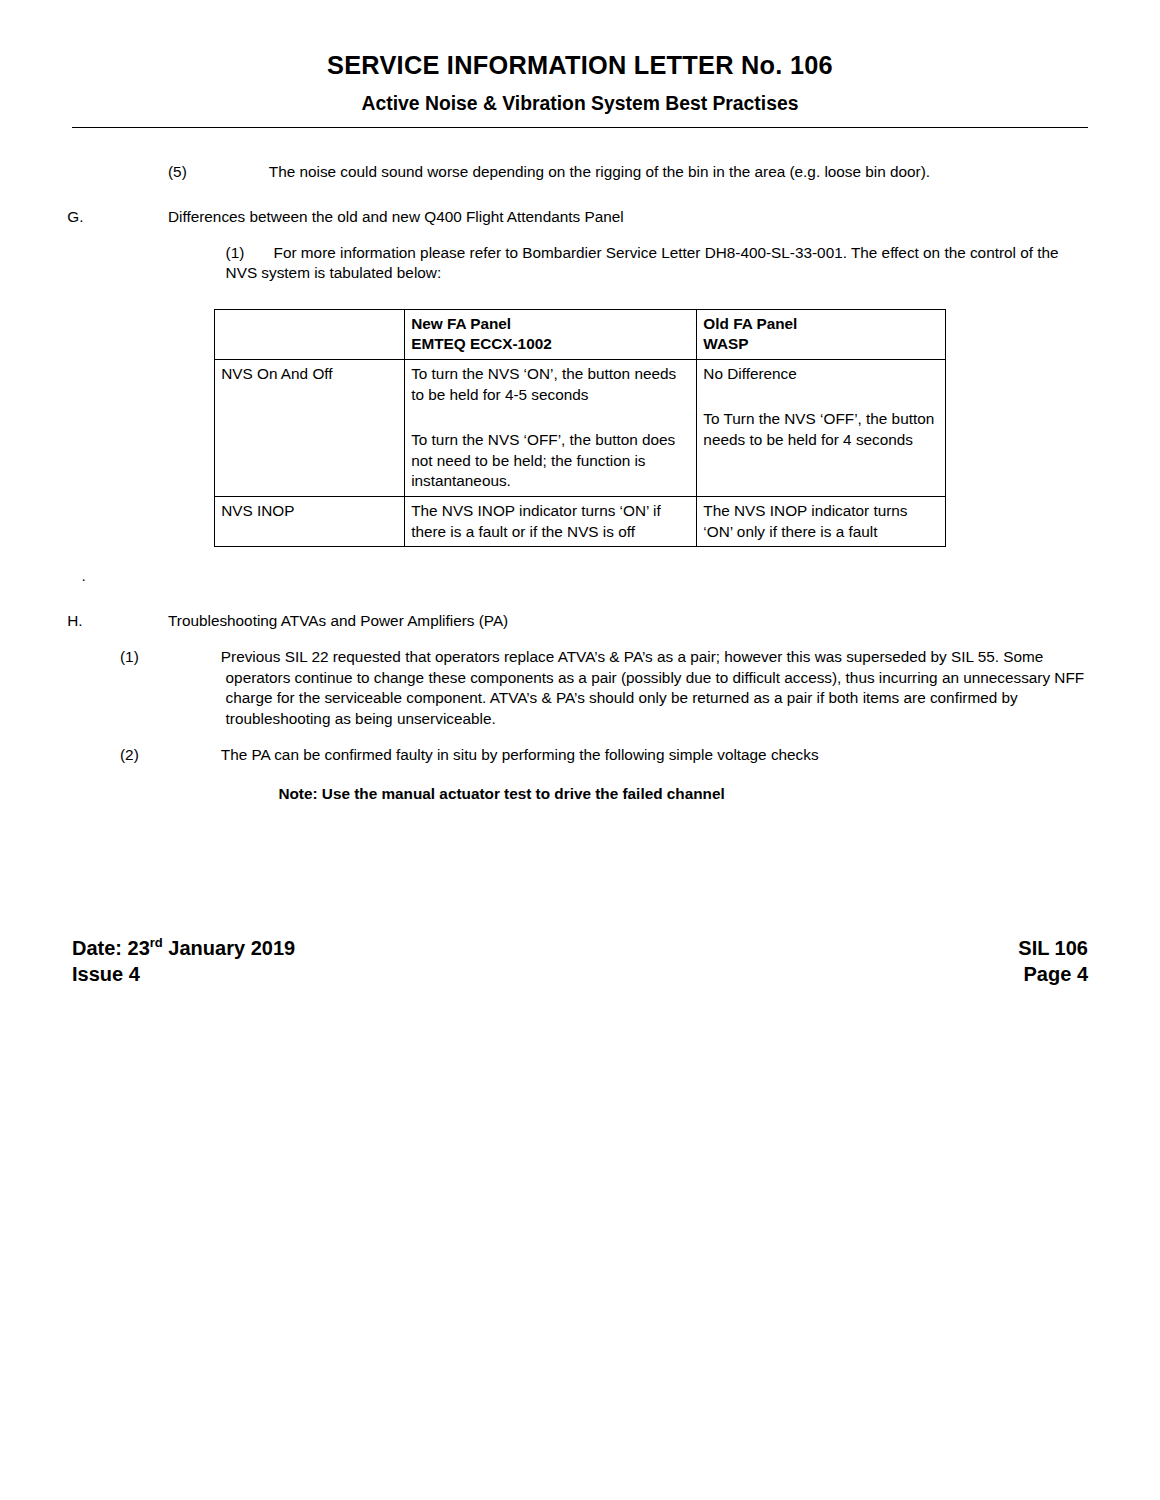SERVICE INFORMATION LETTER No. 106
Active Noise & Vibration System Best Practises
(5) The noise could sound worse depending on the rigging of the bin in the area (e.g. loose bin door).
G. Differences between the old and new Q400 Flight Attendants Panel
(1) For more information please refer to Bombardier Service Letter DH8-400-SL-33-001. The effect on the control of the NVS system is tabulated below:
| | New FA Panel EMTEQ ECCX-1002 | Old FA Panel WASP |
| NVS On And Off | To turn the NVS ‘ON’, the button needs to be held for 4-5 seconds To turn the NVS ‘OFF’, the button does not need to be held; the function is instantaneous. | No Difference To Turn the NVS ‘OFF’, the button needs to be held for 4 seconds |
| NVS INOP | The NVS INOP indicator turns ‘ON’ if there is a fault or if the NVS is off | The NVS INOP indicator turns ‘ON’ only if there is a fault |
.
H. Troubleshooting ATVAs and Power Amplifiers (PA)
(1) Previous SIL 22 requested that operators replace ATVA’s & PA’s as a pair; however this was superseded by SIL 55. Some operators continue to change these components as a pair (possibly due to difficult access), thus incurring an unnecessary NFF charge for the serviceable component. ATVA’s & PA’s should only be returned as a pair if both items are confirmed by troubleshooting as being unserviceable.
(2) The PA can be confirmed faulty in situ by performing the following simple voltage checks
Note: Use the manual actuator test to drive the failed channel
Date: 23rd January 2019
Issue 4
SIL 106
Page 4